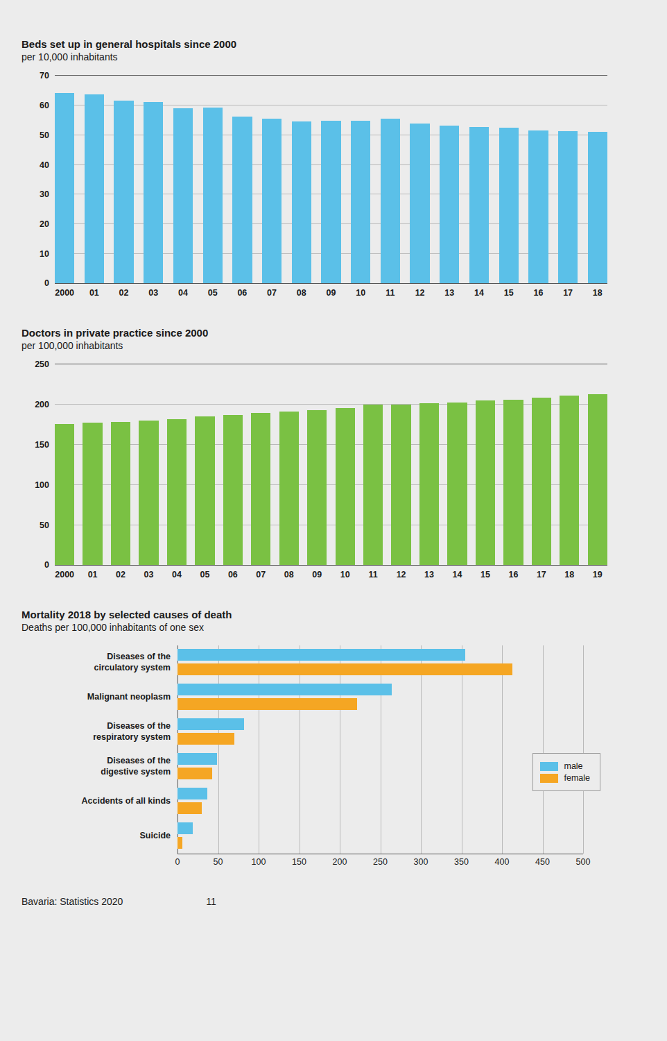Beds set up in general hospitals since 2000
per 10,000 inhabitants
70
60
50
40
30
20
10
0
200001020304 0506070809 1011121314 15161718
Doctors in private practice since 2000
per 100,000 inhabitants
250
200
150
100
50
0
200001020304 0506070809 1011121314 1516171819
Mortality 2018 by selected causes of death
Deaths per 100,000 inhabitants of one sex
Diseases of the
circulatory system
Malignant neoplasm
Diseases of the
respiratory system
Diseases of the
digestive system
Accidents of all kinds
Suicide
0 50 100 150 200 250 300 350 400 450 500
male
female
Bavaria: Statistics 2020 11